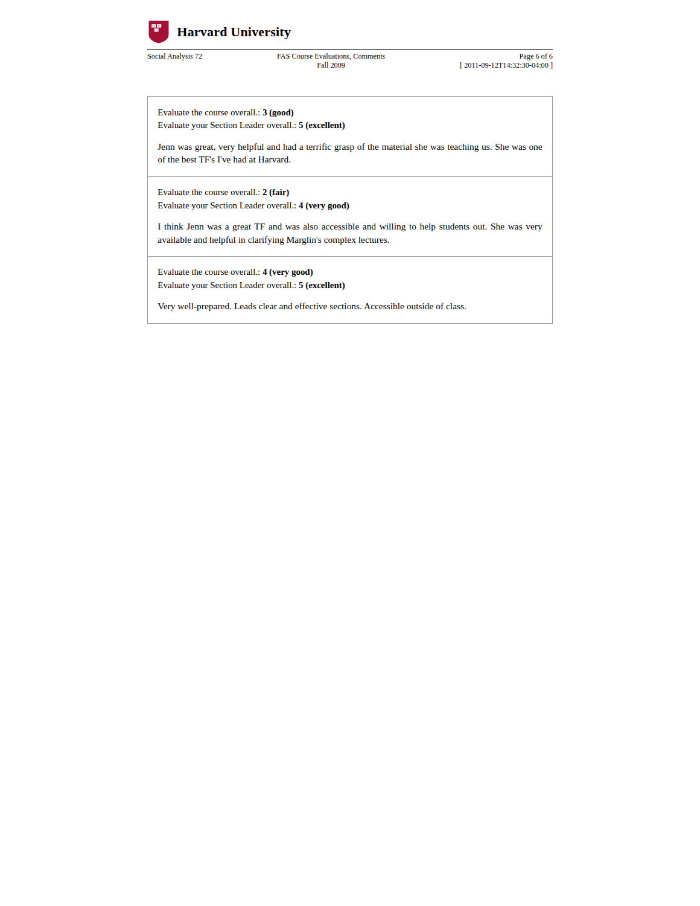VE RI TAS
Harvard University
Social Analysis 72
FAS Course Evaluations, Comments
Fall 2009
Page 6 of 6
[ 2011-09-12T14:32:30-04:00 ]
Evaluate the course overall.: 3 (good)
Evaluate your Section Leader overall.: 5 (excellent)
Jenn was great, very helpful and had a terrific grasp of the material she was teaching us. She was one of the best TF's I've had at Harvard.
Evaluate the course overall.: 2 (fair)
Evaluate your Section Leader overall.: 4 (very good)
I think Jenn was a great TF and was also accessible and willing to help students out. She was very available and helpful in clarifying Marglin's complex lectures.
Evaluate the course overall.: 4 (very good)
Evaluate your Section Leader overall.: 5 (excellent)
Very well-prepared. Leads clear and effective sections. Accessible outside of class.